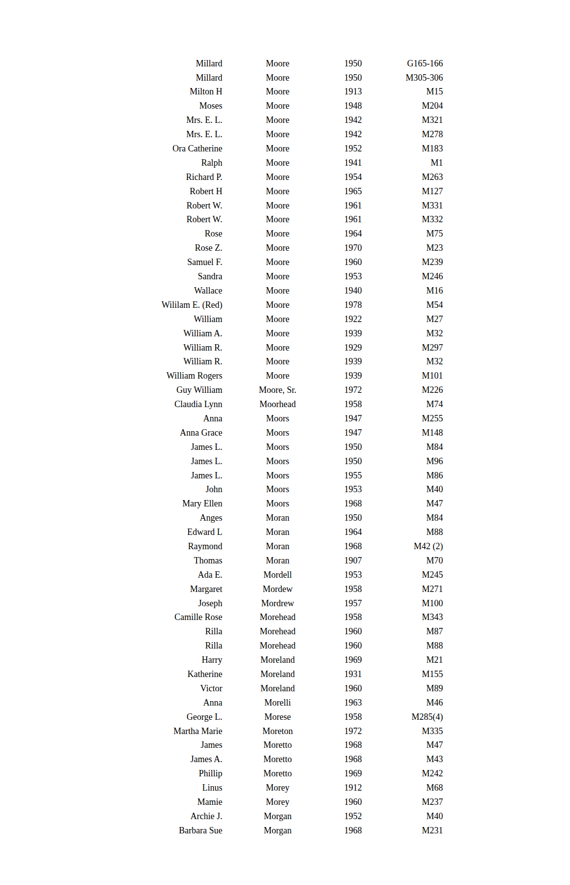| Millard | Moore | 1950 | G165-166 |
| Millard | Moore | 1950 | M305-306 |
| Milton H | Moore | 1913 | M15 |
| Moses | Moore | 1948 | M204 |
| Mrs. E. L. | Moore | 1942 | M321 |
| Mrs. E. L. | Moore | 1942 | M278 |
| Ora Catherine | Moore | 1952 | M183 |
| Ralph | Moore | 1941 | M1 |
| Richard P. | Moore | 1954 | M263 |
| Robert H | Moore | 1965 | M127 |
| Robert W. | Moore | 1961 | M331 |
| Robert W. | Moore | 1961 | M332 |
| Rose | Moore | 1964 | M75 |
| Rose Z. | Moore | 1970 | M23 |
| Samuel F. | Moore | 1960 | M239 |
| Sandra | Moore | 1953 | M246 |
| Wallace | Moore | 1940 | M16 |
| Wililam E. (Red) | Moore | 1978 | M54 |
| William | Moore | 1922 | M27 |
| William A. | Moore | 1939 | M32 |
| William R. | Moore | 1929 | M297 |
| William R. | Moore | 1939 | M32 |
| William Rogers | Moore | 1939 | M101 |
| Guy William | Moore, Sr. | 1972 | M226 |
| Claudia Lynn | Moorhead | 1958 | M74 |
| Anna | Moors | 1947 | M255 |
| Anna Grace | Moors | 1947 | M148 |
| James L. | Moors | 1950 | M84 |
| James L. | Moors | 1950 | M96 |
| James L. | Moors | 1955 | M86 |
| John | Moors | 1953 | M40 |
| Mary Ellen | Moors | 1968 | M47 |
| Anges | Moran | 1950 | M84 |
| Edward L | Moran | 1964 | M88 |
| Raymond | Moran | 1968 | M42 (2) |
| Thomas | Moran | 1907 | M70 |
| Ada E. | Mordell | 1953 | M245 |
| Margaret | Mordew | 1958 | M271 |
| Joseph | Mordrew | 1957 | M100 |
| Camille Rose | Morehead | 1958 | M343 |
| Rilla | Morehead | 1960 | M87 |
| Rilla | Morehead | 1960 | M88 |
| Harry | Moreland | 1969 | M21 |
| Katherine | Moreland | 1931 | M155 |
| Victor | Moreland | 1960 | M89 |
| Anna | Morelli | 1963 | M46 |
| George L. | Morese | 1958 | M285(4) |
| Martha Marie | Moreton | 1972 | M335 |
| James | Moretto | 1968 | M47 |
| James A. | Moretto | 1968 | M43 |
| Phillip | Moretto | 1969 | M242 |
| Linus | Morey | 1912 | M68 |
| Mamie | Morey | 1960 | M237 |
| Archie J. | Morgan | 1952 | M40 |
| Barbara Sue | Morgan | 1968 | M231 |